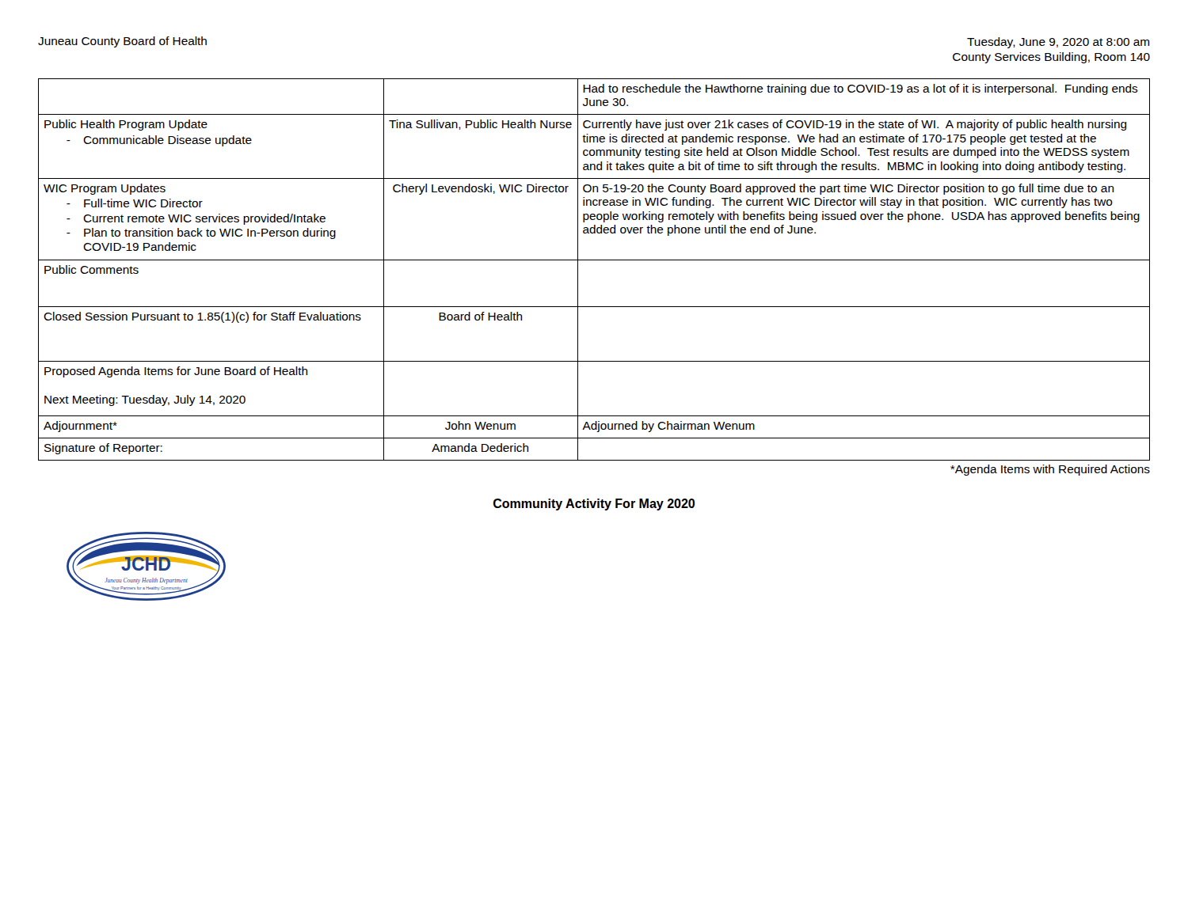Juneau County Board of Health
Tuesday, June 9, 2020 at 8:00 am
County Services Building, Room 140
| | | Had to reschedule the Hawthorne training due to COVID-19 as a lot of it is interpersonal. Funding ends June 30. |
| Public Health Program Update Communicable Disease update | Tina Sullivan, Public Health Nurse | Currently have just over 21k cases of COVID-19 in the state of WI. A majority of public health nursing time is directed at pandemic response. We had an estimate of 170-175 people get tested at the community testing site held at Olson Middle School. Test results are dumped into the WEDSS system and it takes quite a bit of time to sift through the results. MBMC in looking into doing antibody testing. |
| WIC Program Updates Full-time WIC Director Current remote WIC services provided/Intake Plan to transition back to WIC In-Person during COVID-19 Pandemic | Cheryl Levendoski, WIC Director | On 5-19-20 the County Board approved the part time WIC Director position to go full time due to an increase in WIC funding. The current WIC Director will stay in that position. WIC currently has two people working remotely with benefits being issued over the phone. USDA has approved benefits being added over the phone until the end of June. |
| Public Comments | | |
| Closed Session Pursuant to 1.85(1)(c) for Staff Evaluations | Board of Health | |
| Proposed Agenda Items for June Board of Health Next Meeting: Tuesday, July 14, 2020 | | |
| Adjournment* | John Wenum | Adjourned by Chairman Wenum |
| Signature of Reporter: | Amanda Dederich | |
*Agenda Items with Required Actions
Community Activity For May 2020
JCHD Juneau County Health Department Your Partners for a Healthy Community